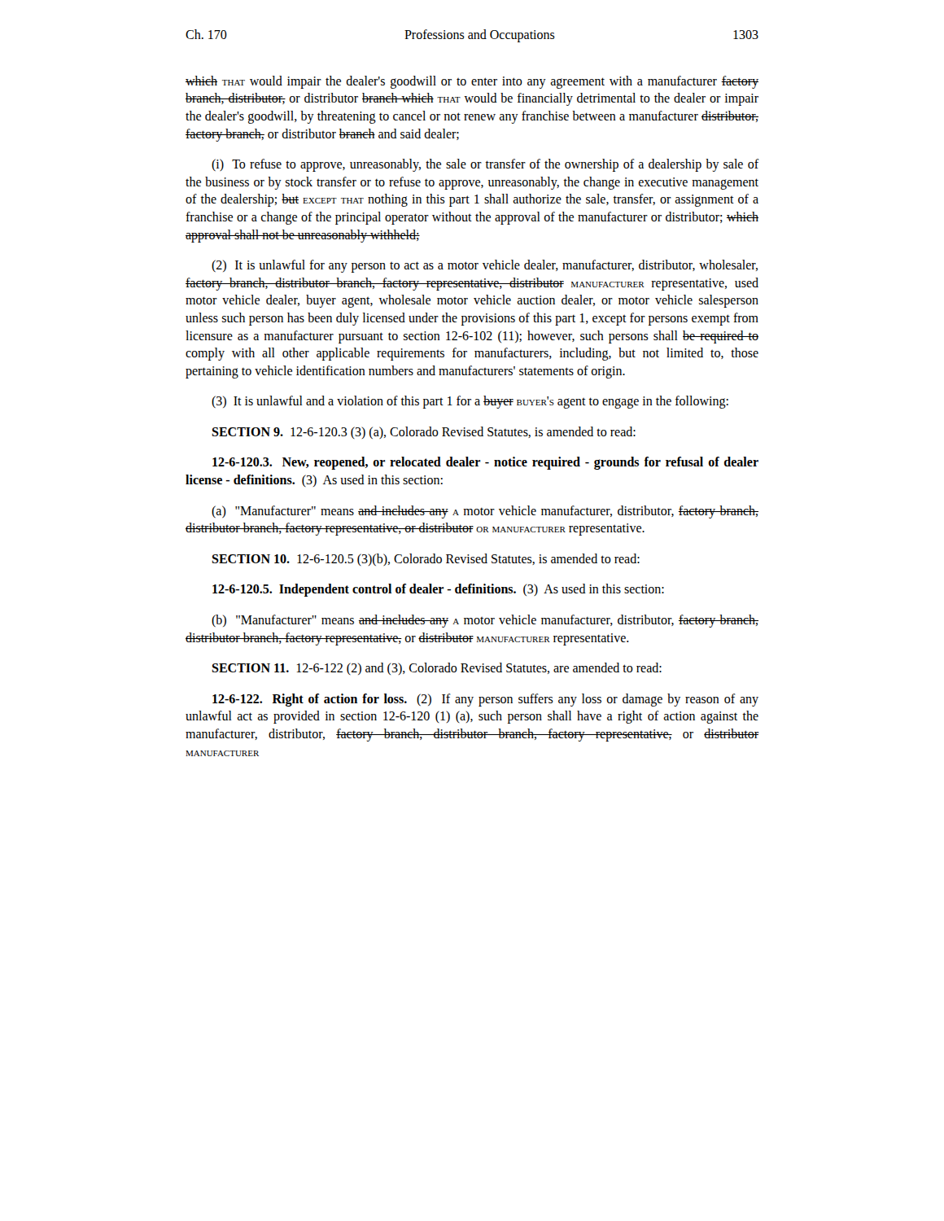Ch. 170 Professions and Occupations 1303
which that would impair the dealer's goodwill or to enter into any agreement with a manufacturer factory branch, distributor, or distributor branch which that would be financially detrimental to the dealer or impair the dealer's goodwill, by threatening to cancel or not renew any franchise between a manufacturer distributor, factory branch, or distributor branch and said dealer;
(i) To refuse to approve, unreasonably, the sale or transfer of the ownership of a dealership by sale of the business or by stock transfer or to refuse to approve, unreasonably, the change in executive management of the dealership; but except that nothing in this part 1 shall authorize the sale, transfer, or assignment of a franchise or a change of the principal operator without the approval of the manufacturer or distributor; which approval shall not be unreasonably withheld;
(2) It is unlawful for any person to act as a motor vehicle dealer, manufacturer, distributor, wholesaler, factory branch, distributor branch, factory representative, distributor manufacturer representative, used motor vehicle dealer, buyer agent, wholesale motor vehicle auction dealer, or motor vehicle salesperson unless such person has been duly licensed under the provisions of this part 1, except for persons exempt from licensure as a manufacturer pursuant to section 12-6-102 (11); however, such persons shall be required to comply with all other applicable requirements for manufacturers, including, but not limited to, those pertaining to vehicle identification numbers and manufacturers' statements of origin.
(3) It is unlawful and a violation of this part 1 for a buyer buyer's agent to engage in the following:
SECTION 9. 12-6-120.3 (3) (a), Colorado Revised Statutes, is amended to read:
12-6-120.3. New, reopened, or relocated dealer - notice required - grounds for refusal of dealer license - definitions. (3) As used in this section:
(a) "Manufacturer" means and includes any a motor vehicle manufacturer, distributor, factory branch, distributor branch, factory representative, or distributor or manufacturer representative.
SECTION 10. 12-6-120.5 (3)(b), Colorado Revised Statutes, is amended to read:
12-6-120.5. Independent control of dealer - definitions. (3) As used in this section:
(b) "Manufacturer" means and includes any a motor vehicle manufacturer, distributor, factory branch, distributor branch, factory representative, or distributor manufacturer representative.
SECTION 11. 12-6-122 (2) and (3), Colorado Revised Statutes, are amended to read:
12-6-122. Right of action for loss. (2) If any person suffers any loss or damage by reason of any unlawful act as provided in section 12-6-120 (1) (a), such person shall have a right of action against the manufacturer, distributor, factory branch, distributor branch, factory representative, or distributor manufacturer